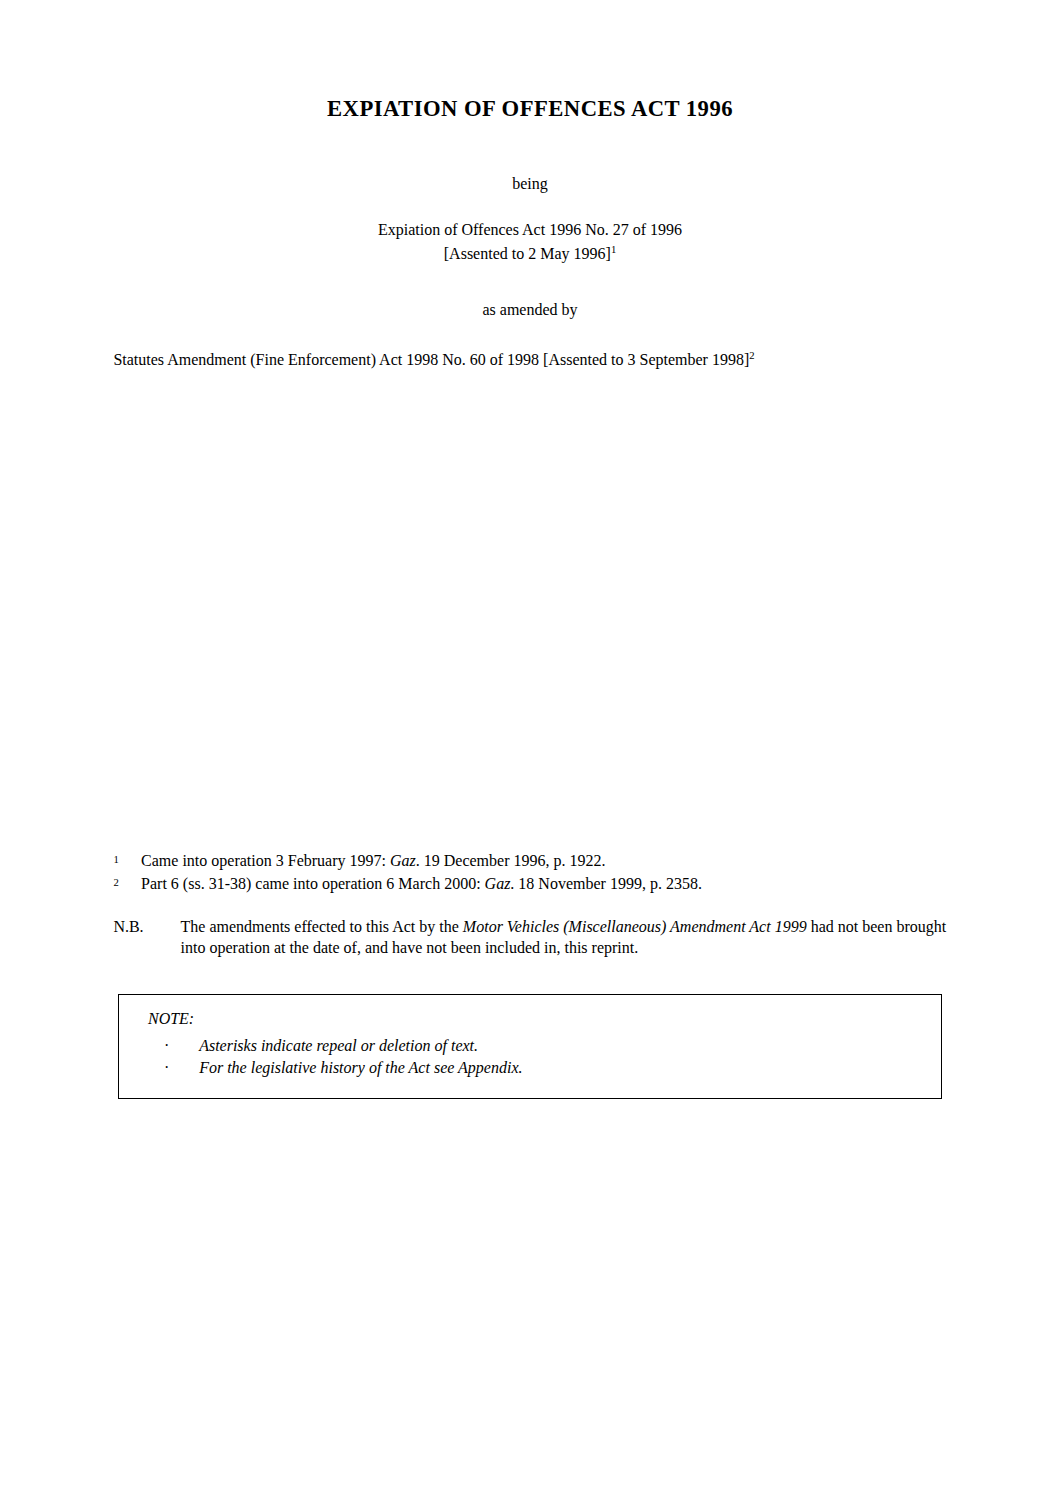EXPIATION OF OFFENCES ACT 1996
being
Expiation of Offences Act 1996 No. 27 of 1996
[Assented to 2 May 1996]1
as amended by
Statutes Amendment (Fine Enforcement) Act 1998 No. 60 of 1998 [Assented to 3 September 1998]2
1
Came into operation 3 February 1997: Gaz. 19 December 1996, p. 1922.
2
Part 6 (ss. 31-38) came into operation 6 March 2000: Gaz. 18 November 1999, p. 2358.
N.B.
The amendments effected to this Act by the Motor Vehicles (Miscellaneous) Amendment Act 1999 had not been brought into operation at the date of, and have not been included in, this reprint.
NOTE:
Asterisks indicate repeal or deletion of text.
For the legislative history of the Act see Appendix.